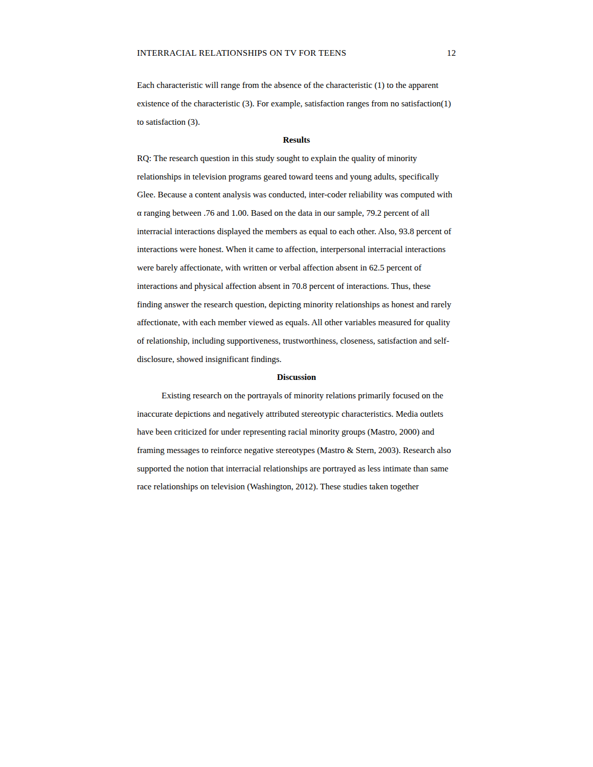Interracial Relationships on TV for Teens 12
Each characteristic will range from the absence of the characteristic (1) to the apparent existence of the characteristic (3). For example, satisfaction ranges from no satisfaction(1) to satisfaction (3).
Results
RQ: The research question in this study sought to explain the quality of minority relationships in television programs geared toward teens and young adults, specifically Glee. Because a content analysis was conducted, inter-coder reliability was computed with α ranging between .76 and 1.00. Based on the data in our sample, 79.2 percent of all interracial interactions displayed the members as equal to each other. Also, 93.8 percent of interactions were honest. When it came to affection, interpersonal interracial interactions were barely affectionate, with written or verbal affection absent in 62.5 percent of interactions and physical affection absent in 70.8 percent of interactions. Thus, these finding answer the research question, depicting minority relationships as honest and rarely affectionate, with each member viewed as equals. All other variables measured for quality of relationship, including supportiveness, trustworthiness, closeness, satisfaction and self-disclosure, showed insignificant findings.
Discussion
Existing research on the portrayals of minority relations primarily focused on the inaccurate depictions and negatively attributed stereotypic characteristics. Media outlets have been criticized for under representing racial minority groups (Mastro, 2000) and framing messages to reinforce negative stereotypes (Mastro & Stern, 2003). Research also supported the notion that interracial relationships are portrayed as less intimate than same race relationships on television (Washington, 2012). These studies taken together